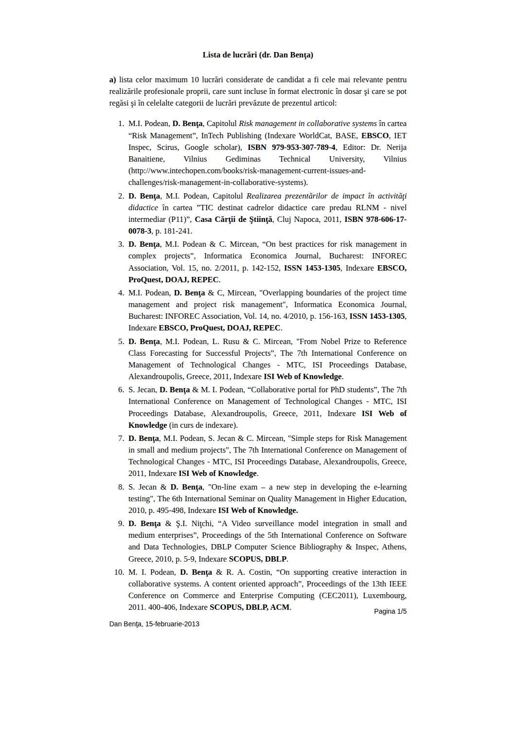Lista de lucrări (dr. Dan Benţa)
a) lista celor maximum 10 lucrări considerate de candidat a fi cele mai relevante pentru realizările profesionale proprii, care sunt incluse în format electronic în dosar şi care se pot regăsi şi în celelalte categorii de lucrări prevăzute de prezentul articol:
M.I. Podean, D. Benţa, Capitolul Risk management in collaborative systems în cartea “Risk Management”, InTech Publishing (Indexare WorldCat, BASE, EBSCO, IET Inspec, Scirus, Google scholar), ISBN 979-953-307-789-4, Editor: Dr. Nerija Banaitiene, Vilnius Gediminas Technical University, Vilnius (http://www.intechopen.com/books/risk-management-current-issues-and-challenges/risk-management-in-collaborative-systems).
D. Benţa, M.I. Podean, Capitolul Realizarea prezentărilor de impact în activităţi didactice în cartea ”TIC destinat cadrelor didactice care predau RLNM - nivel intermediar (P11)”, Casa Cărţii de Ştiinţă, Cluj Napoca, 2011, ISBN 978-606-17-0078-3, p. 181-241.
D. Benţa, M.I. Podean & C. Mircean, “On best practices for risk management in complex projects”, Informatica Economica Journal, Bucharest: INFOREC Association, Vol. 15, no. 2/2011, p. 142-152, ISSN 1453-1305, Indexare EBSCO, ProQuest, DOAJ, REPEC.
M.I. Podean, D. Benţa & C, Mircean, "Overlapping boundaries of the project time management and project risk management", Informatica Economica Journal, Bucharest: INFOREC Association, Vol. 14, no. 4/2010, p. 156-163, ISSN 1453-1305, Indexare EBSCO, ProQuest, DOAJ, REPEC.
D. Benţa, M.I. Podean, L. Rusu & C. Mircean, "From Nobel Prize to Reference Class Forecasting for Successful Projects”, The 7th International Conference on Management of Technological Changes - MTC, ISI Proceedings Database, Alexandroupolis, Greece, 2011, Indexare ISI Web of Knowledge.
S. Jecan, D. Benţa & M. I. Podean, “Collaborative portal for PhD students”, The 7th International Conference on Management of Technological Changes - MTC, ISI Proceedings Database, Alexandroupolis, Greece, 2011, Indexare ISI Web of Knowledge (in curs de indexare).
D. Benţa, M.I. Podean, S. Jecan & C. Mircean, "Simple steps for Risk Management in small and medium projects", The 7th International Conference on Management of Technological Changes - MTC, ISI Proceedings Database, Alexandroupolis, Greece, 2011, Indexare ISI Web of Knowledge.
S. Jecan & D. Benţa, "On-line exam – a new step in developing the e-learning testing", The 6th International Seminar on Quality Management in Higher Education, 2010, p. 495-498, Indexare ISI Web of Knowledge.
D. Benţa & Ş.I. Niţchi, “A Video surveillance model integration in small and medium enterprises”, Proceedings of the 5th International Conference on Software and Data Technologies, DBLP Computer Science Bibliography & Inspec, Athens, Greece, 2010, p. 5-9, Indexare SCOPUS, DBLP.
M. I. Podean, D. Benţa & R. A. Costin, “On supporting creative interaction in collaborative systems. A content oriented approach”, Proceedings of the 13th IEEE Conference on Commerce and Enterprise Computing (CEC2011), Luxembourg, 2011. 400-406, Indexare SCOPUS, DBLP, ACM.
Pagina 1/5
Dan Benţa, 15-februarie-2013